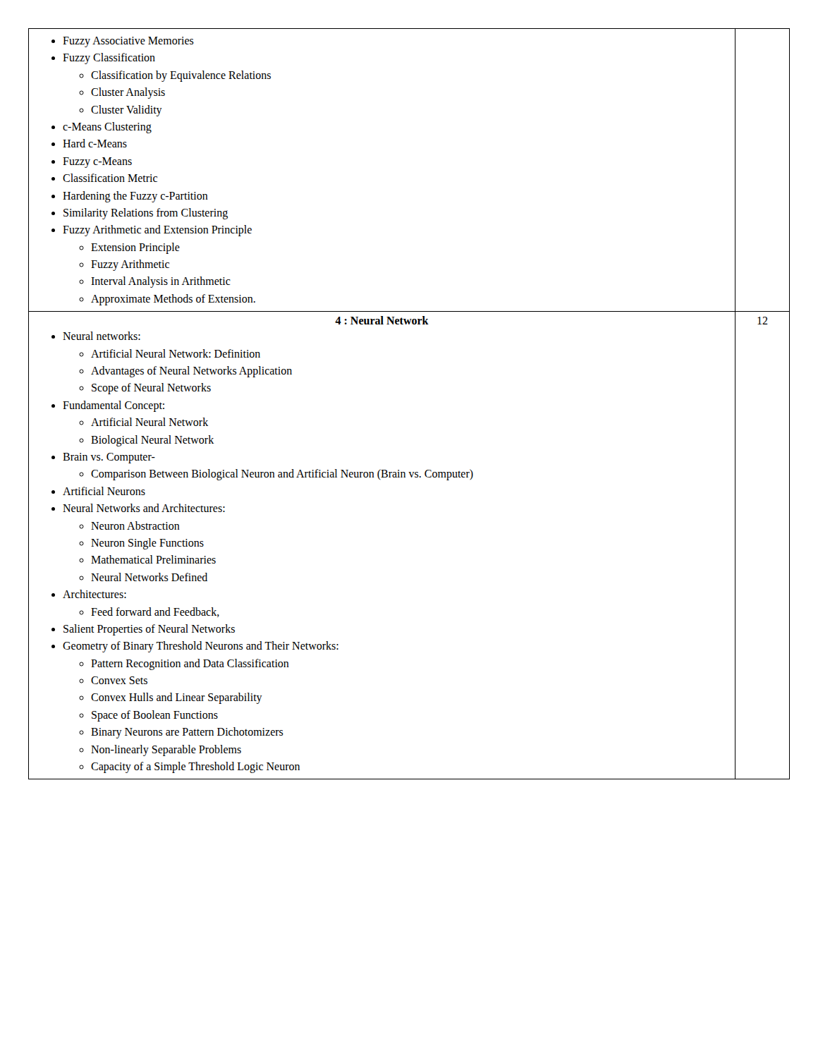| Fuzzy Associative Memories Fuzzy Classification Classification by Equivalence Relations Cluster Analysis Cluster Validity c-Means Clustering Hard c-Means Fuzzy c-Means Classification Metric Hardening the Fuzzy c-Partition Similarity Relations from Clustering Fuzzy Arithmetic and Extension Principle Extension Principle Fuzzy Arithmetic Interval Analysis in Arithmetic Approximate Methods of Extension. | |
| 4 : Neural Network Neural networks: Artificial Neural Network: Definition Advantages of Neural Networks Application Scope of Neural Networks Fundamental Concept: Artificial Neural Network Biological Neural Network Brain vs. Computer- Comparison Between Biological Neuron and Artificial Neuron (Brain vs. Computer) Artificial Neurons Neural Networks and Architectures: Neuron Abstraction Neuron Single Functions Mathematical Preliminaries Neural Networks Defined Architectures: Feed forward and Feedback, Salient Properties of Neural Networks Geometry of Binary Threshold Neurons and Their Networks: Pattern Recognition and Data Classification Convex Sets Convex Hulls and Linear Separability Space of Boolean Functions Binary Neurons are Pattern Dichotomizers Non-linearly Separable Problems Capacity of a Simple Threshold Logic Neuron | 12 |